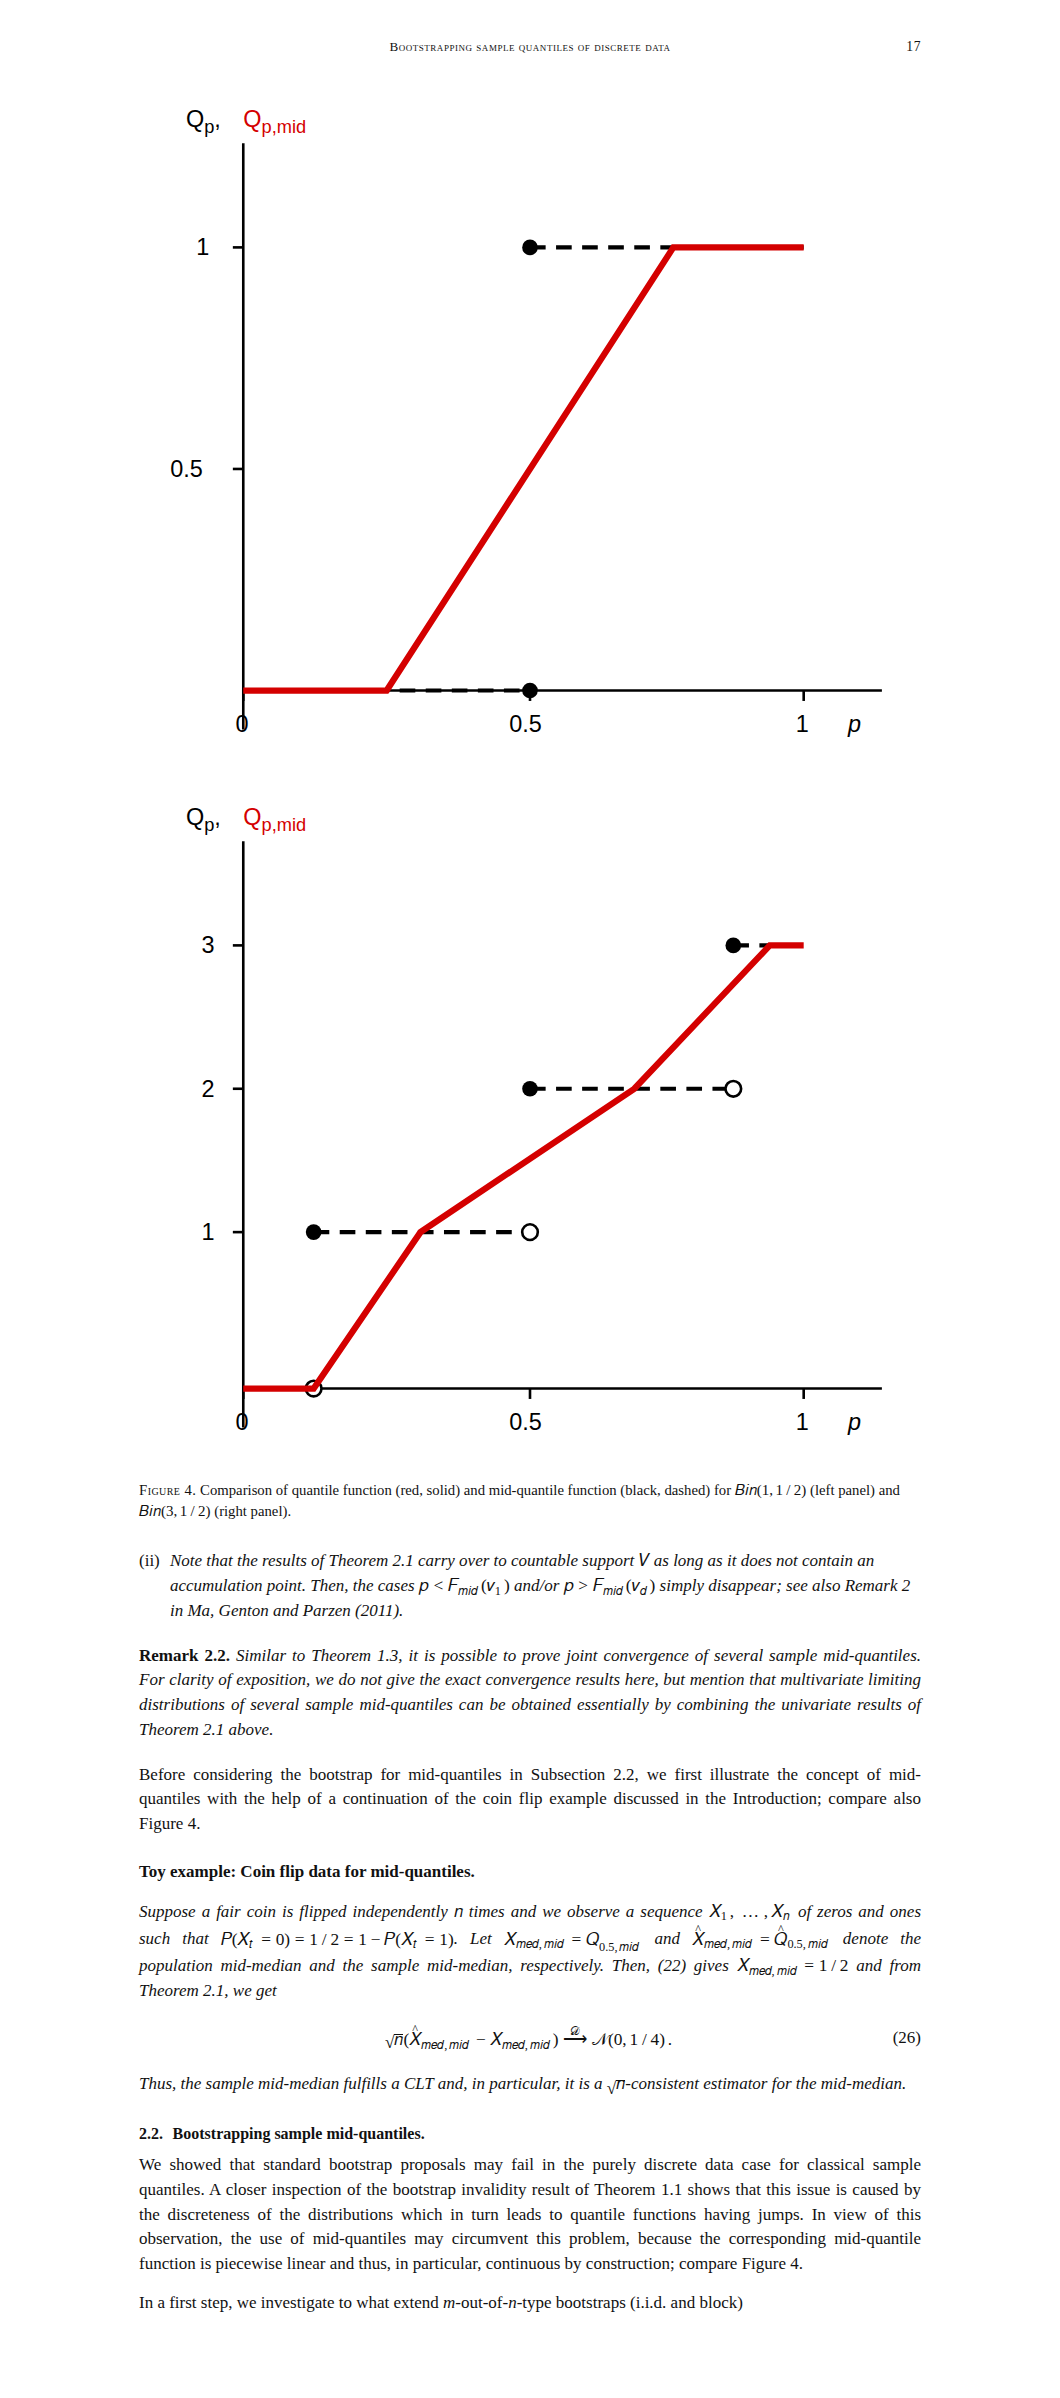Bootstrapping sample quantiles of discrete data 17
Qp, Qp,mid 1 0.5 0 0.5 1 p Qp, Qp,mid 1 2 3 0 0.5 1 p
Figure 4. Comparison of quantile function (red, solid) and mid-quantile function (black, dashed) for Bin(1,1/2) (left panel) and Bin(3,1/2) (right panel).
(ii) Note that the results of Theorem 2.1 carry over to countable support V as long as it does not contain an accumulation point. Then, the cases p<Fmid(v1) and/or p>Fmid(vd) simply disappear; see also Remark 2 in Ma, Genton and Parzen (2011).
Remark 2.2. Similar to Theorem 1.3, it is possible to prove joint convergence of several sample mid-quantiles. For clarity of exposition, we do not give the exact convergence results here, but mention that multivariate limiting distributions of several sample mid-quantiles can be obtained essentially by combining the univariate results of Theorem 2.1 above.
Before considering the bootstrap for mid-quantiles in Subsection 2.2, we first illustrate the concept of mid-quantiles with the help of a continuation of the coin flip example discussed in the Introduction; compare also Figure 4.
Toy example: Coin flip data for mid-quantiles.
Suppose a fair coin is flipped independently n times and we observe a sequence X1,…,Xn of zeros and ones such that P(Xt=0)=1/2=1−P(Xt=1). Let Xmed,mid=Q0.5,mid and X^med,mid=Q^0.5,mid denote the population mid-median and the sample mid-median, respectively. Then, (22) gives Xmed,mid=1/2 and from Theorem 2.1, we get
n ( X^med,mid − Xmed,mid ) ⟶𝒟 𝒩(0,1/4) . (26)
Thus, the sample mid-median fulfills a CLT and, in particular, it is a n-consistent estimator for the mid-median.
2.2. Bootstrapping sample mid-quantiles.
We showed that standard bootstrap proposals may fail in the purely discrete data case for classical sample quantiles. A closer inspection of the bootstrap invalidity result of Theorem 1.1 shows that this issue is caused by the discreteness of the distributions which in turn leads to quantile functions having jumps. In view of this observation, the use of mid-quantiles may circumvent this problem, because the corresponding mid-quantile function is piecewise linear and thus, in particular, continuous by construction; compare Figure 4.
In a first step, we investigate to what extend m-out-of-n-type bootstraps (i.i.d. and block)